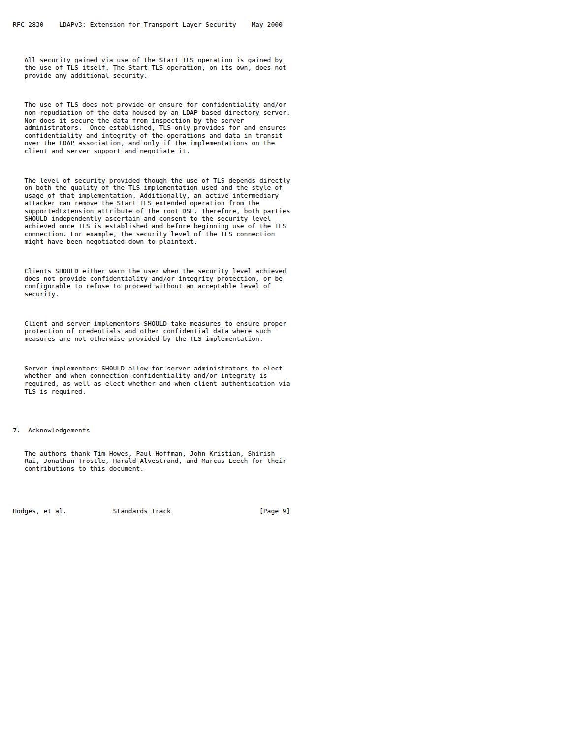RFC 2830 LDAPv3: Extension for Transport Layer Security May 2000
All security gained via use of the Start TLS operation is gained by the use of TLS itself. The Start TLS operation, on its own, does not provide any additional security.
The use of TLS does not provide or ensure for confidentiality and/or non-repudiation of the data housed by an LDAP-based directory server. Nor does it secure the data from inspection by the server administrators. Once established, TLS only provides for and ensures confidentiality and integrity of the operations and data in transit over the LDAP association, and only if the implementations on the client and server support and negotiate it.
The level of security provided though the use of TLS depends directly on both the quality of the TLS implementation used and the style of usage of that implementation. Additionally, an active-intermediary attacker can remove the Start TLS extended operation from the supportedExtension attribute of the root DSE. Therefore, both parties SHOULD independently ascertain and consent to the security level achieved once TLS is established and before beginning use of the TLS connection. For example, the security level of the TLS connection might have been negotiated down to plaintext.
Clients SHOULD either warn the user when the security level achieved does not provide confidentiality and/or integrity protection, or be configurable to refuse to proceed without an acceptable level of security.
Client and server implementors SHOULD take measures to ensure proper protection of credentials and other confidential data where such measures are not otherwise provided by the TLS implementation.
Server implementors SHOULD allow for server administrators to elect whether and when connection confidentiality and/or integrity is required, as well as elect whether and when client authentication via TLS is required.
7. Acknowledgements
The authors thank Tim Howes, Paul Hoffman, John Kristian, Shirish Rai, Jonathan Trostle, Harald Alvestrand, and Marcus Leech for their contributions to this document.
Hodges, et al. Standards Track [Page 9]